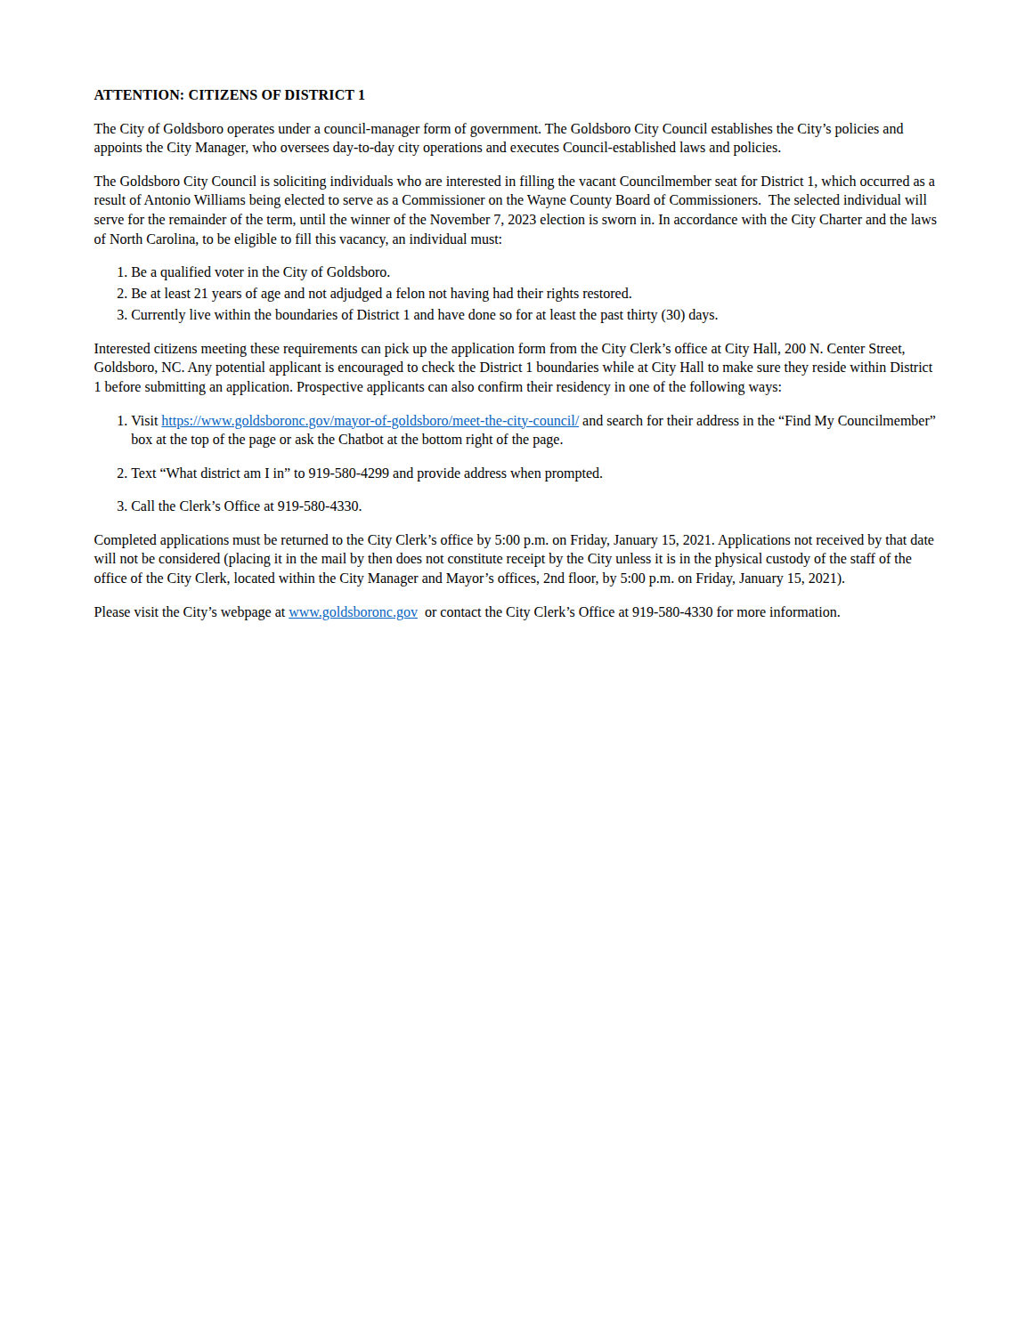ATTENTION: CITIZENS OF DISTRICT 1
The City of Goldsboro operates under a council-manager form of government. The Goldsboro City Council establishes the City’s policies and appoints the City Manager, who oversees day-to-day city operations and executes Council-established laws and policies.
The Goldsboro City Council is soliciting individuals who are interested in filling the vacant Councilmember seat for District 1, which occurred as a result of Antonio Williams being elected to serve as a Commissioner on the Wayne County Board of Commissioners. The selected individual will serve for the remainder of the term, until the winner of the November 7, 2023 election is sworn in. In accordance with the City Charter and the laws of North Carolina, to be eligible to fill this vacancy, an individual must:
Be a qualified voter in the City of Goldsboro.
Be at least 21 years of age and not adjudged a felon not having had their rights restored.
Currently live within the boundaries of District 1 and have done so for at least the past thirty (30) days.
Interested citizens meeting these requirements can pick up the application form from the City Clerk’s office at City Hall, 200 N. Center Street, Goldsboro, NC. Any potential applicant is encouraged to check the District 1 boundaries while at City Hall to make sure they reside within District 1 before submitting an application. Prospective applicants can also confirm their residency in one of the following ways:
Visit https://www.goldsboronc.gov/mayor-of-goldsboro/meet-the-city-council/ and search for their address in the “Find My Councilmember” box at the top of the page or ask the Chatbot at the bottom right of the page.
Text “What district am I in” to 919-580-4299 and provide address when prompted.
Call the Clerk’s Office at 919-580-4330.
Completed applications must be returned to the City Clerk’s office by 5:00 p.m. on Friday, January 15, 2021. Applications not received by that date will not be considered (placing it in the mail by then does not constitute receipt by the City unless it is in the physical custody of the staff of the office of the City Clerk, located within the City Manager and Mayor’s offices, 2nd floor, by 5:00 p.m. on Friday, January 15, 2021).
Please visit the City’s webpage at www.goldsboronc.gov or contact the City Clerk’s Office at 919-580-4330 for more information.